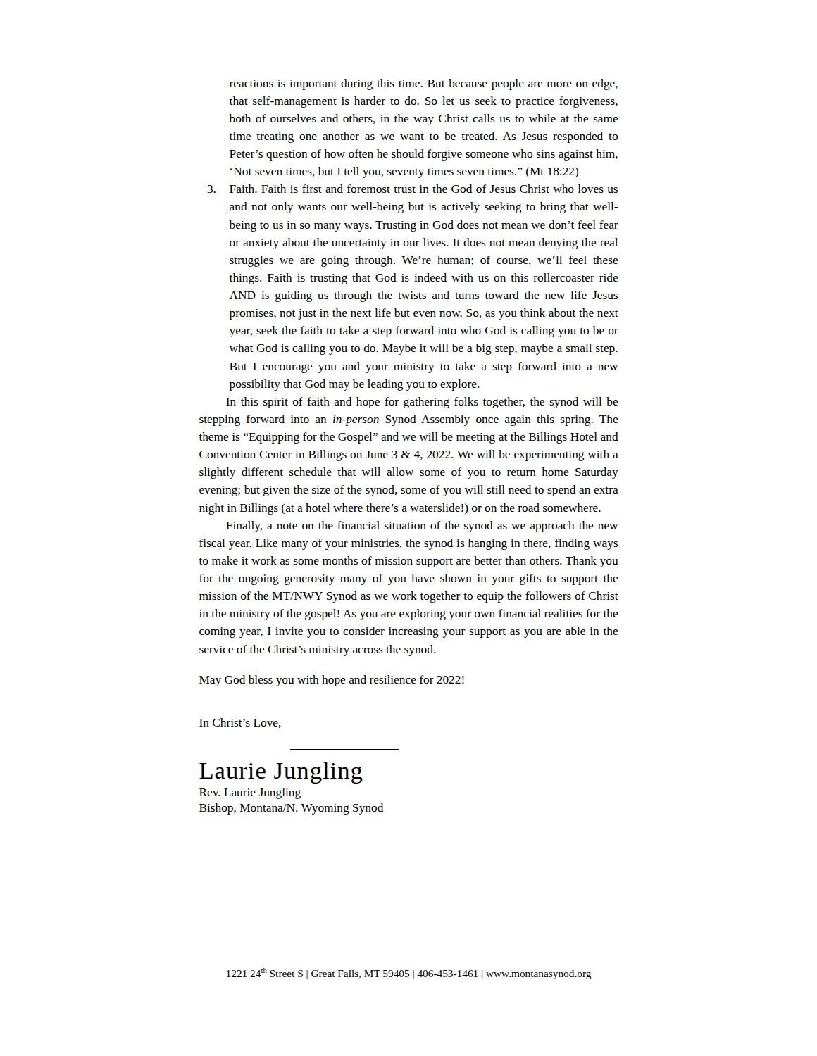reactions is important during this time. But because people are more on edge, that self-management is harder to do. So let us seek to practice forgiveness, both of ourselves and others, in the way Christ calls us to while at the same time treating one another as we want to be treated. As Jesus responded to Peter’s question of how often he should forgive someone who sins against him, ‘Not seven times, but I tell you, seventy times seven times.” (Mt 18:22)
3. Faith. Faith is first and foremost trust in the God of Jesus Christ who loves us and not only wants our well-being but is actively seeking to bring that well-being to us in so many ways. Trusting in God does not mean we don’t feel fear or anxiety about the uncertainty in our lives. It does not mean denying the real struggles we are going through. We’re human; of course, we’ll feel these things. Faith is trusting that God is indeed with us on this rollercoaster ride AND is guiding us through the twists and turns toward the new life Jesus promises, not just in the next life but even now. So, as you think about the next year, seek the faith to take a step forward into who God is calling you to be or what God is calling you to do. Maybe it will be a big step, maybe a small step. But I encourage you and your ministry to take a step forward into a new possibility that God may be leading you to explore.
In this spirit of faith and hope for gathering folks together, the synod will be stepping forward into an in-person Synod Assembly once again this spring. The theme is “Equipping for the Gospel” and we will be meeting at the Billings Hotel and Convention Center in Billings on June 3 & 4, 2022. We will be experimenting with a slightly different schedule that will allow some of you to return home Saturday evening; but given the size of the synod, some of you will still need to spend an extra night in Billings (at a hotel where there’s a waterslide!) or on the road somewhere.
Finally, a note on the financial situation of the synod as we approach the new fiscal year. Like many of your ministries, the synod is hanging in there, finding ways to make it work as some months of mission support are better than others. Thank you for the ongoing generosity many of you have shown in your gifts to support the mission of the MT/NWY Synod as we work together to equip the followers of Christ in the ministry of the gospel! As you are exploring your own financial realities for the coming year, I invite you to consider increasing your support as you are able in the service of the Christ’s ministry across the synod.
May God bless you with hope and resilience for 2022!
In Christ’s Love,
Laurie Jungling
Rev. Laurie Jungling
Bishop, Montana/N. Wyoming Synod
1221 24th Street S | Great Falls, MT 59405 | 406-453-1461 | www.montanasynod.org